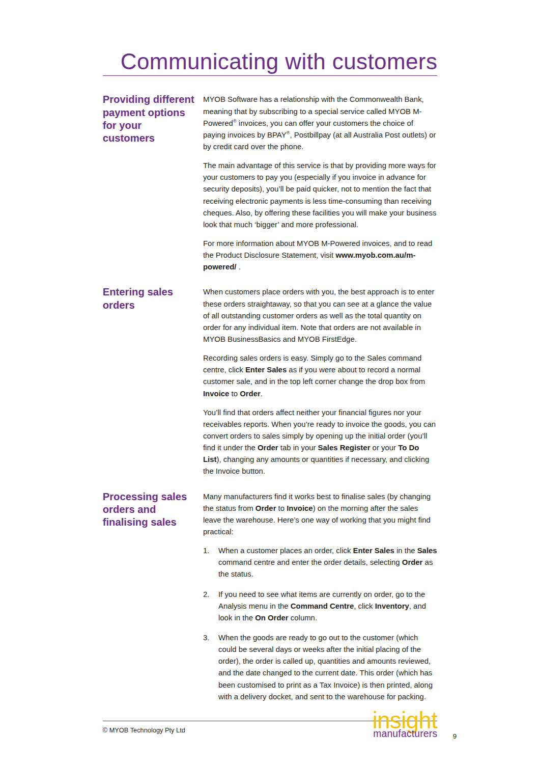Communicating with customers
Providing different payment options for your customers
MYOB Software has a relationship with the Commonwealth Bank, meaning that by subscribing to a special service called MYOB M-Powered® invoices, you can offer your customers the choice of paying invoices by BPAY®, Postbillpay (at all Australia Post outlets) or by credit card over the phone.
The main advantage of this service is that by providing more ways for your customers to pay you (especially if you invoice in advance for security deposits), you’ll be paid quicker, not to mention the fact that receiving electronic payments is less time-consuming than receiving cheques. Also, by offering these facilities you will make your business look that much ‘bigger’ and more professional.
For more information about MYOB M-Powered invoices, and to read the Product Disclosure Statement, visit www.myob.com.au/m-powered/ .
Entering sales orders
When customers place orders with you, the best approach is to enter these orders straightaway, so that you can see at a glance the value of all outstanding customer orders as well as the total quantity on order for any individual item. Note that orders are not available in MYOB BusinessBasics and MYOB FirstEdge.
Recording sales orders is easy. Simply go to the Sales command centre, click Enter Sales as if you were about to record a normal customer sale, and in the top left corner change the drop box from Invoice to Order.
You’ll find that orders affect neither your financial figures nor your receivables reports. When you’re ready to invoice the goods, you can convert orders to sales simply by opening up the initial order (you’ll find it under the Order tab in your Sales Register or your To Do List), changing any amounts or quantities if necessary, and clicking the Invoice button.
Processing sales orders and finalising sales
Many manufacturers find it works best to finalise sales (by changing the status from Order to Invoice) on the morning after the sales leave the warehouse. Here’s one way of working that you might find practical:
When a customer places an order, click Enter Sales in the Sales command centre and enter the order details, selecting Order as the status.
If you need to see what items are currently on order, go to the Analysis menu in the Command Centre, click Inventory, and look in the On Order column.
When the goods are ready to go out to the customer (which could be several days or weeks after the initial placing of the order), the order is called up, quantities and amounts reviewed, and the date changed to the current date. This order (which has been customised to print as a Tax Invoice) is then printed, along with a delivery docket, and sent to the warehouse for packing.
© MYOB Technology Pty Ltd
insight manufacturers 9